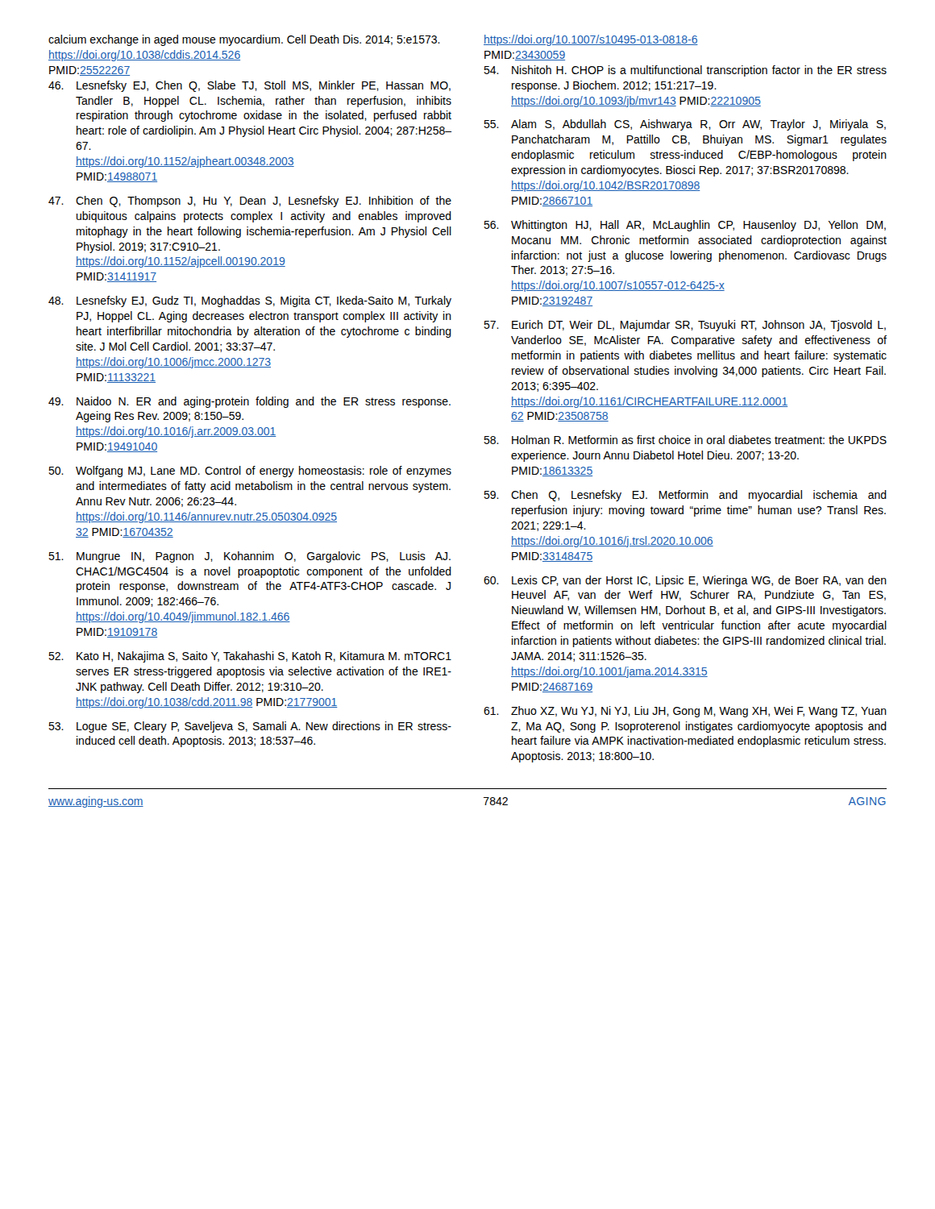calcium exchange in aged mouse myocardium. Cell Death Dis. 2014; 5:e1573.
https://doi.org/10.1038/cddis.2014.526
PMID:25522267
46. Lesnefsky EJ, Chen Q, Slabe TJ, Stoll MS, Minkler PE, Hassan MO, Tandler B, Hoppel CL. Ischemia, rather than reperfusion, inhibits respiration through cytochrome oxidase in the isolated, perfused rabbit heart: role of cardiolipin. Am J Physiol Heart Circ Physiol. 2004; 287:H258–67.
https://doi.org/10.1152/ajpheart.00348.2003
PMID:14988071
47. Chen Q, Thompson J, Hu Y, Dean J, Lesnefsky EJ. Inhibition of the ubiquitous calpains protects complex I activity and enables improved mitophagy in the heart following ischemia-reperfusion. Am J Physiol Cell Physiol. 2019; 317:C910–21.
https://doi.org/10.1152/ajpcell.00190.2019
PMID:31411917
48. Lesnefsky EJ, Gudz TI, Moghaddas S, Migita CT, Ikeda-Saito M, Turkaly PJ, Hoppel CL. Aging decreases electron transport complex III activity in heart interfibrillar mitochondria by alteration of the cytochrome c binding site. J Mol Cell Cardiol. 2001; 33:37–47.
https://doi.org/10.1006/jmcc.2000.1273
PMID:11133221
49. Naidoo N. ER and aging-protein folding and the ER stress response. Ageing Res Rev. 2009; 8:150–59.
https://doi.org/10.1016/j.arr.2009.03.001
PMID:19491040
50. Wolfgang MJ, Lane MD. Control of energy homeostasis: role of enzymes and intermediates of fatty acid metabolism in the central nervous system. Annu Rev Nutr. 2006; 26:23–44.
https://doi.org/10.1146/annurev.nutr.25.050304.0925
32 PMID:16704352
51. Mungrue IN, Pagnon J, Kohannim O, Gargalovic PS, Lusis AJ. CHAC1/MGC4504 is a novel proapoptotic component of the unfolded protein response, downstream of the ATF4-ATF3-CHOP cascade. J Immunol. 2009; 182:466–76.
https://doi.org/10.4049/jimmunol.182.1.466
PMID:19109178
52. Kato H, Nakajima S, Saito Y, Takahashi S, Katoh R, Kitamura M. mTORC1 serves ER stress-triggered apoptosis via selective activation of the IRE1-JNK pathway. Cell Death Differ. 2012; 19:310–20.
https://doi.org/10.1038/cdd.2011.98 PMID:21779001
53. Logue SE, Cleary P, Saveljeva S, Samali A. New directions in ER stress-induced cell death. Apoptosis. 2013; 18:537–46.
https://doi.org/10.1007/s10495-013-0818-6
PMID:23430059
54. Nishitoh H. CHOP is a multifunctional transcription factor in the ER stress response. J Biochem. 2012; 151:217–19.
https://doi.org/10.1093/jb/mvr143 PMID:22210905
55. Alam S, Abdullah CS, Aishwarya R, Orr AW, Traylor J, Miriyala S, Panchatcharam M, Pattillo CB, Bhuiyan MS. Sigmar1 regulates endoplasmic reticulum stress-induced C/EBP-homologous protein expression in cardiomyocytes. Biosci Rep. 2017; 37:BSR20170898.
https://doi.org/10.1042/BSR20170898
PMID:28667101
56. Whittington HJ, Hall AR, McLaughlin CP, Hausenloy DJ, Yellon DM, Mocanu MM. Chronic metformin associated cardioprotection against infarction: not just a glucose lowering phenomenon. Cardiovasc Drugs Ther. 2013; 27:5–16.
https://doi.org/10.1007/s10557-012-6425-x
PMID:23192487
57. Eurich DT, Weir DL, Majumdar SR, Tsuyuki RT, Johnson JA, Tjosvold L, Vanderloo SE, McAlister FA. Comparative safety and effectiveness of metformin in patients with diabetes mellitus and heart failure: systematic review of observational studies involving 34,000 patients. Circ Heart Fail. 2013; 6:395–402.
https://doi.org/10.1161/CIRCHEARTFAILURE.112.0001
62 PMID:23508758
58. Holman R. Metformin as first choice in oral diabetes treatment: the UKPDS experience. Journ Annu Diabetol Hotel Dieu. 2007; 13-20.
PMID:18613325
59. Chen Q, Lesnefsky EJ. Metformin and myocardial ischemia and reperfusion injury: moving toward “prime time” human use? Transl Res. 2021; 229:1–4.
https://doi.org/10.1016/j.trsl.2020.10.006
PMID:33148475
60. Lexis CP, van der Horst IC, Lipsic E, Wieringa WG, de Boer RA, van den Heuvel AF, van der Werf HW, Schurer RA, Pundziute G, Tan ES, Nieuwland W, Willemsen HM, Dorhout B, et al, and GIPS-III Investigators. Effect of metformin on left ventricular function after acute myocardial infarction in patients without diabetes: the GIPS-III randomized clinical trial. JAMA. 2014; 311:1526–35.
https://doi.org/10.1001/jama.2014.3315
PMID:24687169
61. Zhuo XZ, Wu YJ, Ni YJ, Liu JH, Gong M, Wang XH, Wei F, Wang TZ, Yuan Z, Ma AQ, Song P. Isoproterenol instigates cardiomyocyte apoptosis and heart failure via AMPK inactivation-mediated endoplasmic reticulum stress. Apoptosis. 2013; 18:800–10.
www.aging-us.com 7842 AGING